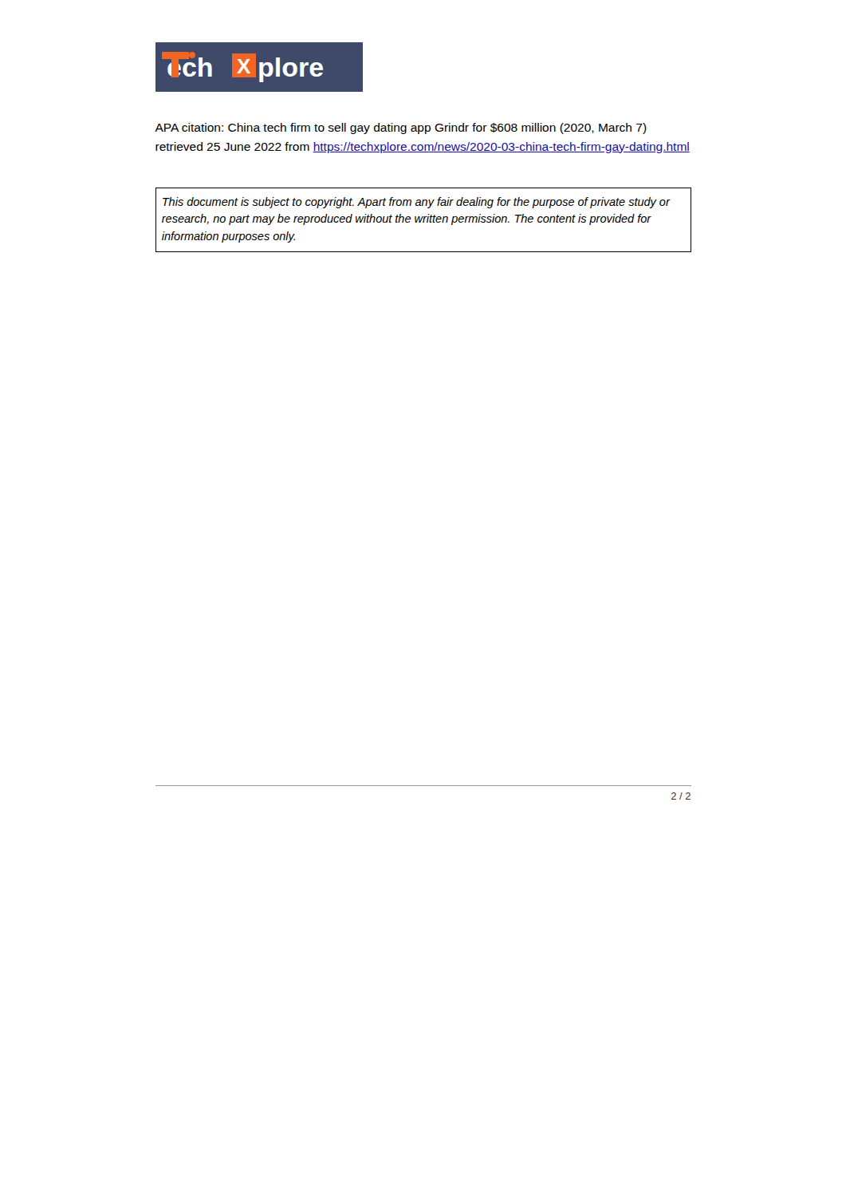Tech Xplore ech plore X
APA citation: China tech firm to sell gay dating app Grindr for $608 million (2020, March 7) retrieved 25 June 2022 from https://techxplore.com/news/2020-03-china-tech-firm-gay-dating.html
This document is subject to copyright. Apart from any fair dealing for the purpose of private study or research, no part may be reproduced without the written permission. The content is provided for information purposes only.
2 / 2